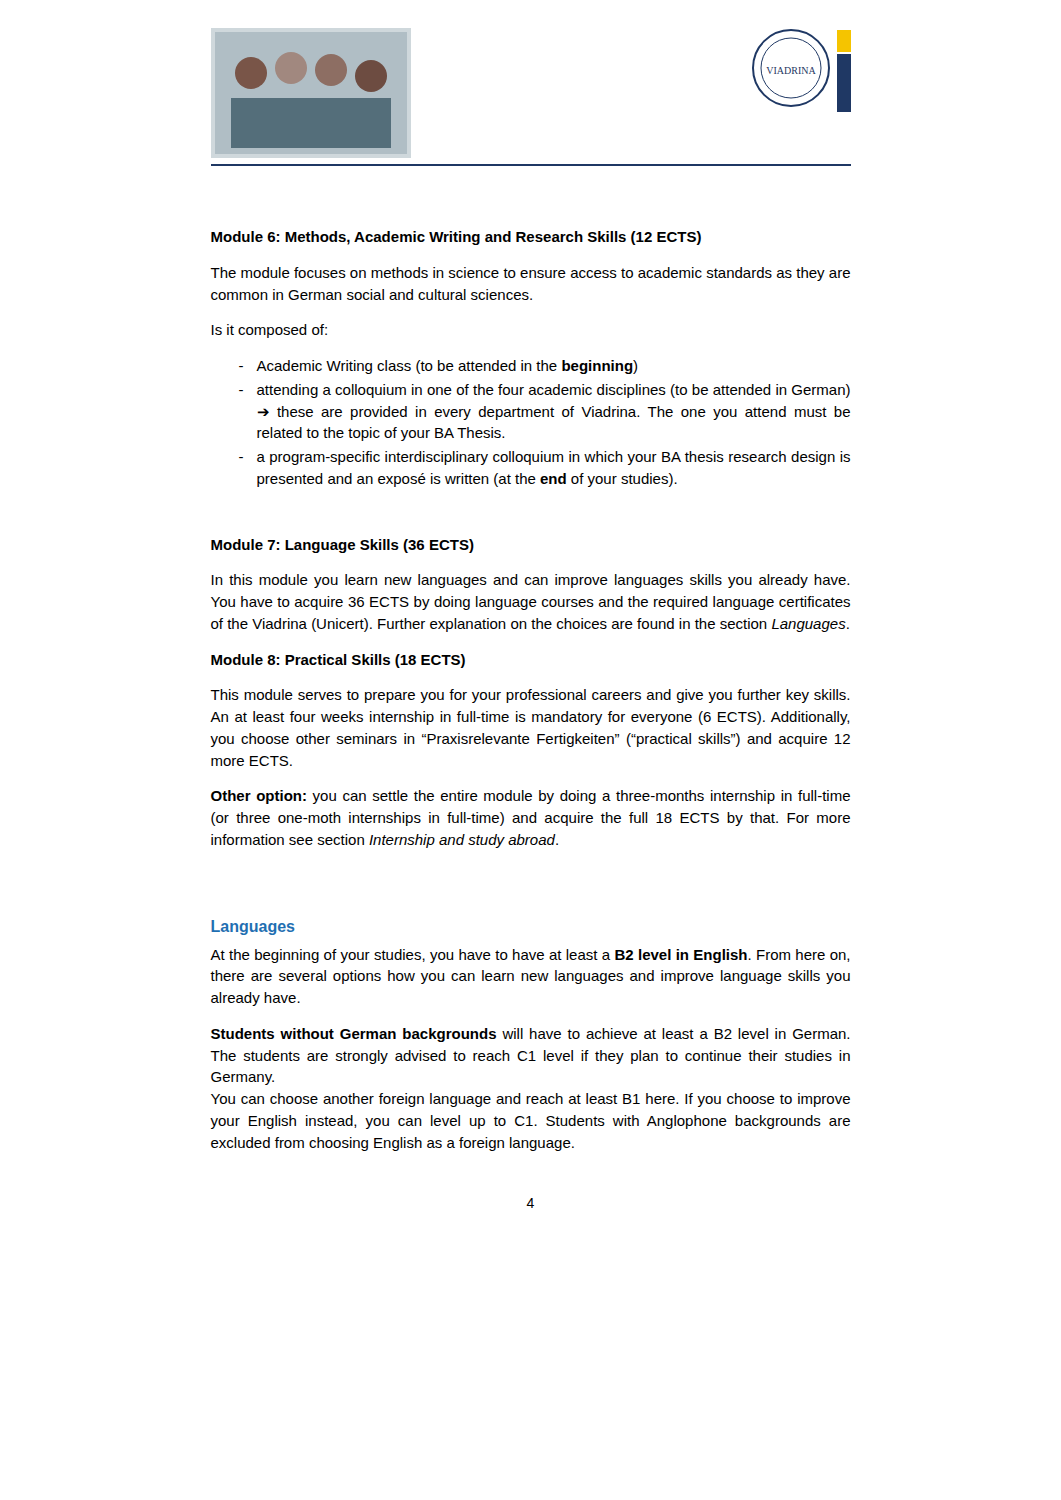Module 6: Methods, Academic Writing and Research Skills (12 ECTS)
The module focuses on methods in science to ensure access to academic standards as they are common in German social and cultural sciences.
Is it composed of:
Academic Writing class (to be attended in the beginning)
attending a colloquium in one of the four academic disciplines (to be attended in German) ➔ these are provided in every department of Viadrina. The one you attend must be related to the topic of your BA Thesis.
a program-specific interdisciplinary colloquium in which your BA thesis research design is presented and an exposé is written (at the end of your studies).
Module 7: Language Skills (36 ECTS)
In this module you learn new languages and can improve languages skills you already have. You have to acquire 36 ECTS by doing language courses and the required language certificates of the Viadrina (Unicert). Further explanation on the choices are found in the section Languages.
Module 8: Practical Skills (18 ECTS)
This module serves to prepare you for your professional careers and give you further key skills. An at least four weeks internship in full-time is mandatory for everyone (6 ECTS). Additionally, you choose other seminars in “Praxisrelevante Fertigkeiten” (“practical skills”) and acquire 12 more ECTS.
Other option: you can settle the entire module by doing a three-months internship in full-time (or three one-moth internships in full-time) and acquire the full 18 ECTS by that. For more information see section Internship and study abroad.
Languages
At the beginning of your studies, you have to have at least a B2 level in English. From here on, there are several options how you can learn new languages and improve language skills you already have.
Students without German backgrounds will have to achieve at least a B2 level in German. The students are strongly advised to reach C1 level if they plan to continue their studies in Germany.
You can choose another foreign language and reach at least B1 here. If you choose to improve your English instead, you can level up to C1. Students with Anglophone backgrounds are excluded from choosing English as a foreign language.
4